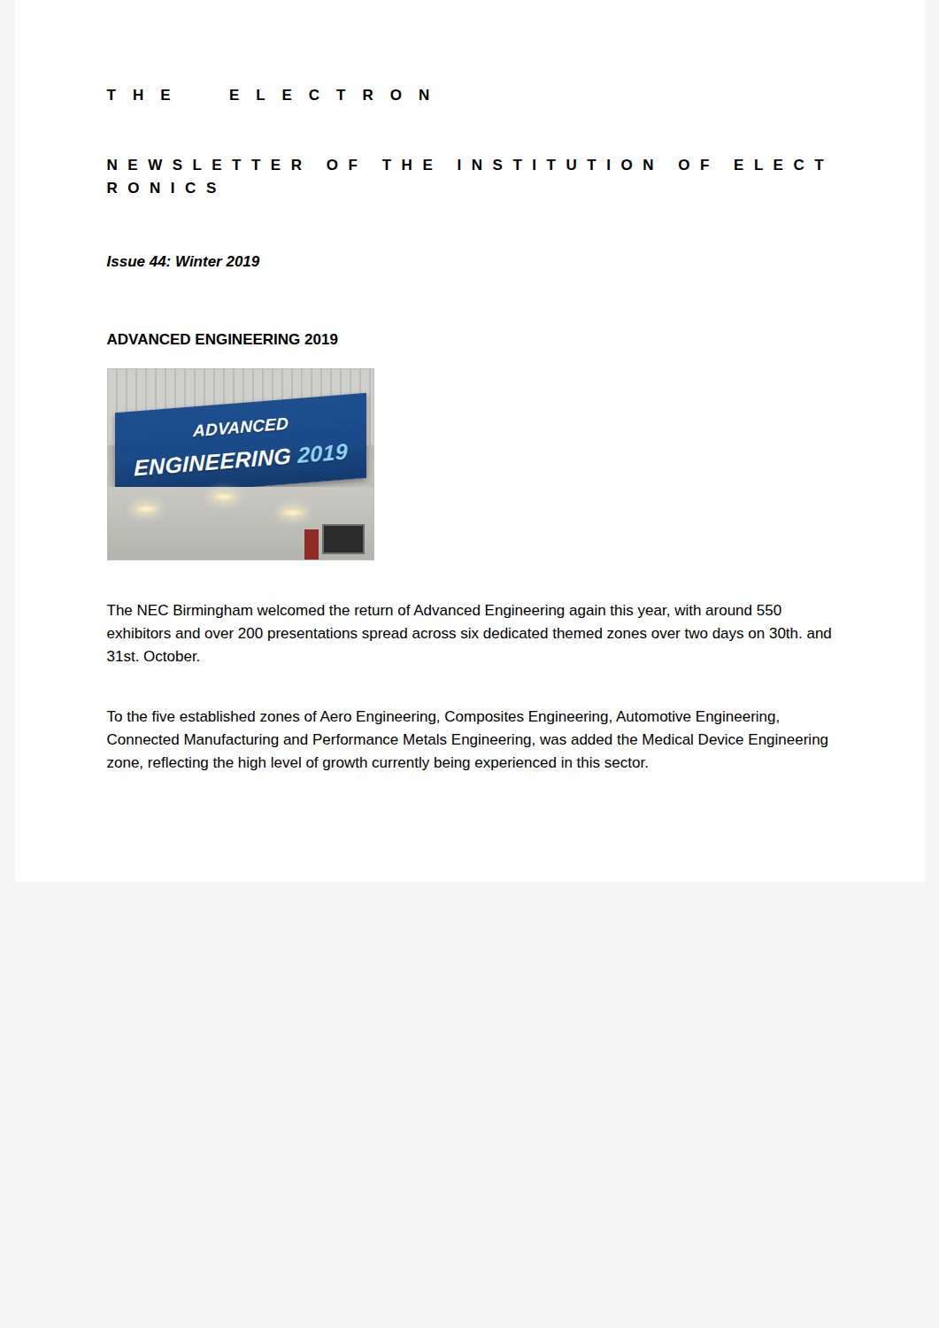T H E E L E C T R O N
N E W S L E T T E R O F T H E I N S T I T U T I O N O F E L E C T R O N I C S
Issue 44: Winter 2019
ADVANCED ENGINEERING 2019
ADVANCED
ENGINEERING 2019
The NEC Birmingham welcomed the return of Advanced Engineering again this year, with around 550 exhibitors and over 200 presentations spread across six dedicated themed zones over two days on 30th. and 31st. October.
To the five established zones of Aero Engineering, Composites Engineering, Automotive Engineering, Connected Manufacturing and Performance Metals Engineering, was added the Medical Device Engineering zone, reflecting the high level of growth currently being experienced in this sector.